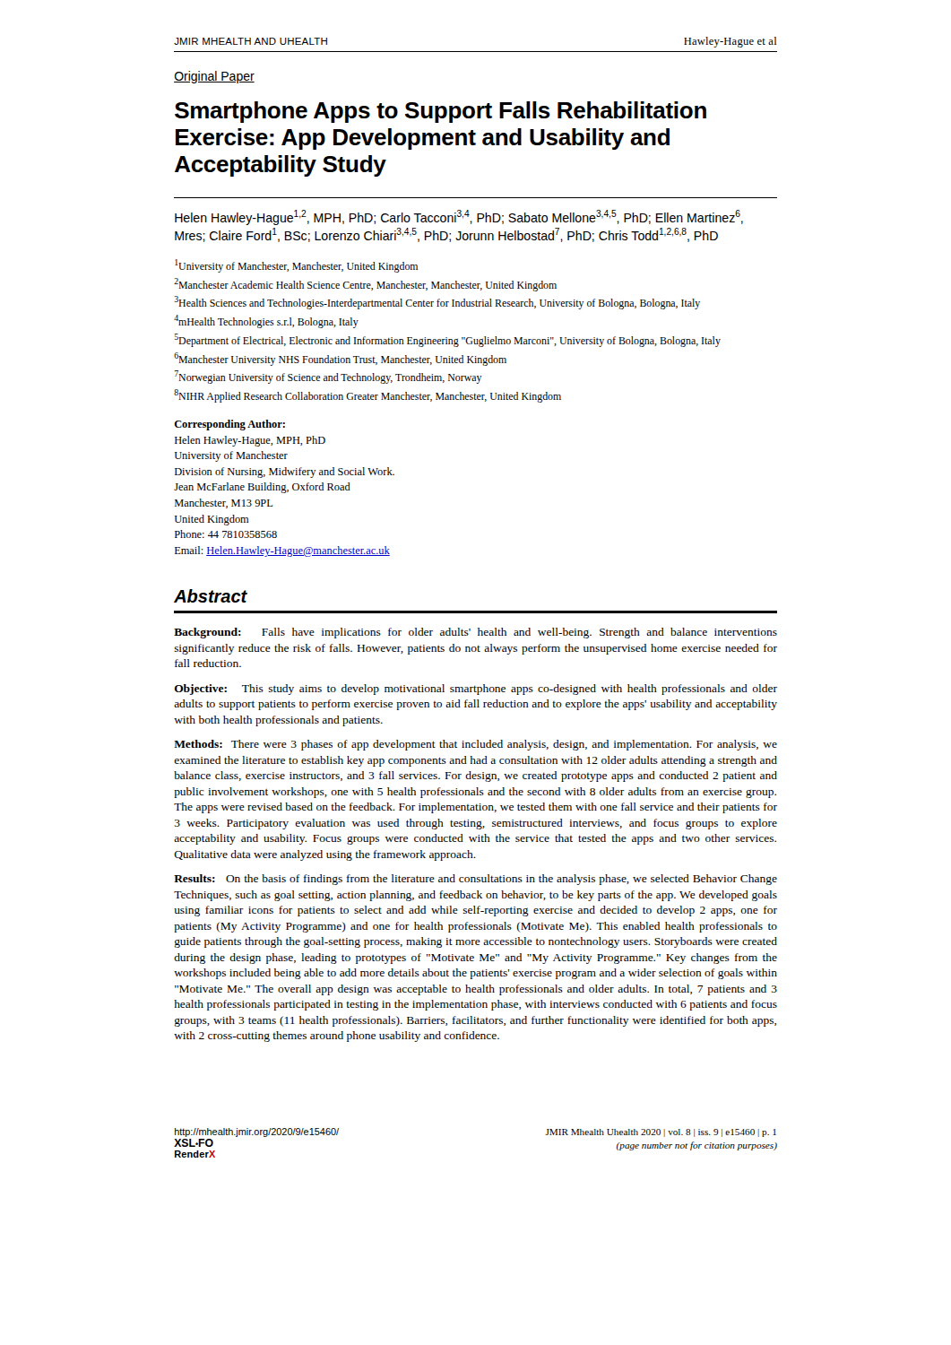JMIR MHEALTH AND UHEALTH
Hawley-Hague et al
Original Paper
Smartphone Apps to Support Falls Rehabilitation Exercise: App Development and Usability and Acceptability Study
Helen Hawley-Hague1,2, MPH, PhD; Carlo Tacconi3,4, PhD; Sabato Mellone3,4,5, PhD; Ellen Martinez6, Mres; Claire Ford1, BSc; Lorenzo Chiari3,4,5, PhD; Jorunn Helbostad7, PhD; Chris Todd1,2,6,8, PhD
1University of Manchester, Manchester, United Kingdom
2Manchester Academic Health Science Centre, Manchester, Manchester, United Kingdom
3Health Sciences and Technologies-Interdepartmental Center for Industrial Research, University of Bologna, Bologna, Italy
4mHealth Technologies s.r.l, Bologna, Italy
5Department of Electrical, Electronic and Information Engineering "Guglielmo Marconi", University of Bologna, Bologna, Italy
6Manchester University NHS Foundation Trust, Manchester, United Kingdom
7Norwegian University of Science and Technology, Trondheim, Norway
8NIHR Applied Research Collaboration Greater Manchester, Manchester, United Kingdom
Corresponding Author:
Helen Hawley-Hague, MPH, PhD
University of Manchester
Division of Nursing, Midwifery and Social Work.
Jean McFarlane Building, Oxford Road
Manchester, M13 9PL
United Kingdom
Phone: 44 7810358568
Email: Helen.Hawley-Hague@manchester.ac.uk
Abstract
Background: Falls have implications for older adults' health and well-being. Strength and balance interventions significantly reduce the risk of falls. However, patients do not always perform the unsupervised home exercise needed for fall reduction.
Objective: This study aims to develop motivational smartphone apps co-designed with health professionals and older adults to support patients to perform exercise proven to aid fall reduction and to explore the apps' usability and acceptability with both health professionals and patients.
Methods: There were 3 phases of app development that included analysis, design, and implementation. For analysis, we examined the literature to establish key app components and had a consultation with 12 older adults attending a strength and balance class, exercise instructors, and 3 fall services. For design, we created prototype apps and conducted 2 patient and public involvement workshops, one with 5 health professionals and the second with 8 older adults from an exercise group. The apps were revised based on the feedback. For implementation, we tested them with one fall service and their patients for 3 weeks. Participatory evaluation was used through testing, semistructured interviews, and focus groups to explore acceptability and usability. Focus groups were conducted with the service that tested the apps and two other services. Qualitative data were analyzed using the framework approach.
Results: On the basis of findings from the literature and consultations in the analysis phase, we selected Behavior Change Techniques, such as goal setting, action planning, and feedback on behavior, to be key parts of the app. We developed goals using familiar icons for patients to select and add while self-reporting exercise and decided to develop 2 apps, one for patients (My Activity Programme) and one for health professionals (Motivate Me). This enabled health professionals to guide patients through the goal-setting process, making it more accessible to nontechnology users. Storyboards were created during the design phase, leading to prototypes of "Motivate Me" and "My Activity Programme." Key changes from the workshops included being able to add more details about the patients' exercise program and a wider selection of goals within "Motivate Me." The overall app design was acceptable to health professionals and older adults. In total, 7 patients and 3 health professionals participated in testing in the implementation phase, with interviews conducted with 6 patients and focus groups, with 3 teams (11 health professionals). Barriers, facilitators, and further functionality were identified for both apps, with 2 cross-cutting themes around phone usability and confidence.
http://mhealth.jmir.org/2020/9/e15460/
JMIR Mhealth Uhealth 2020 | vol. 8 | iss. 9 | e15460 | p. 1
(page number not for citation purposes)
XSL•FO
RenderX